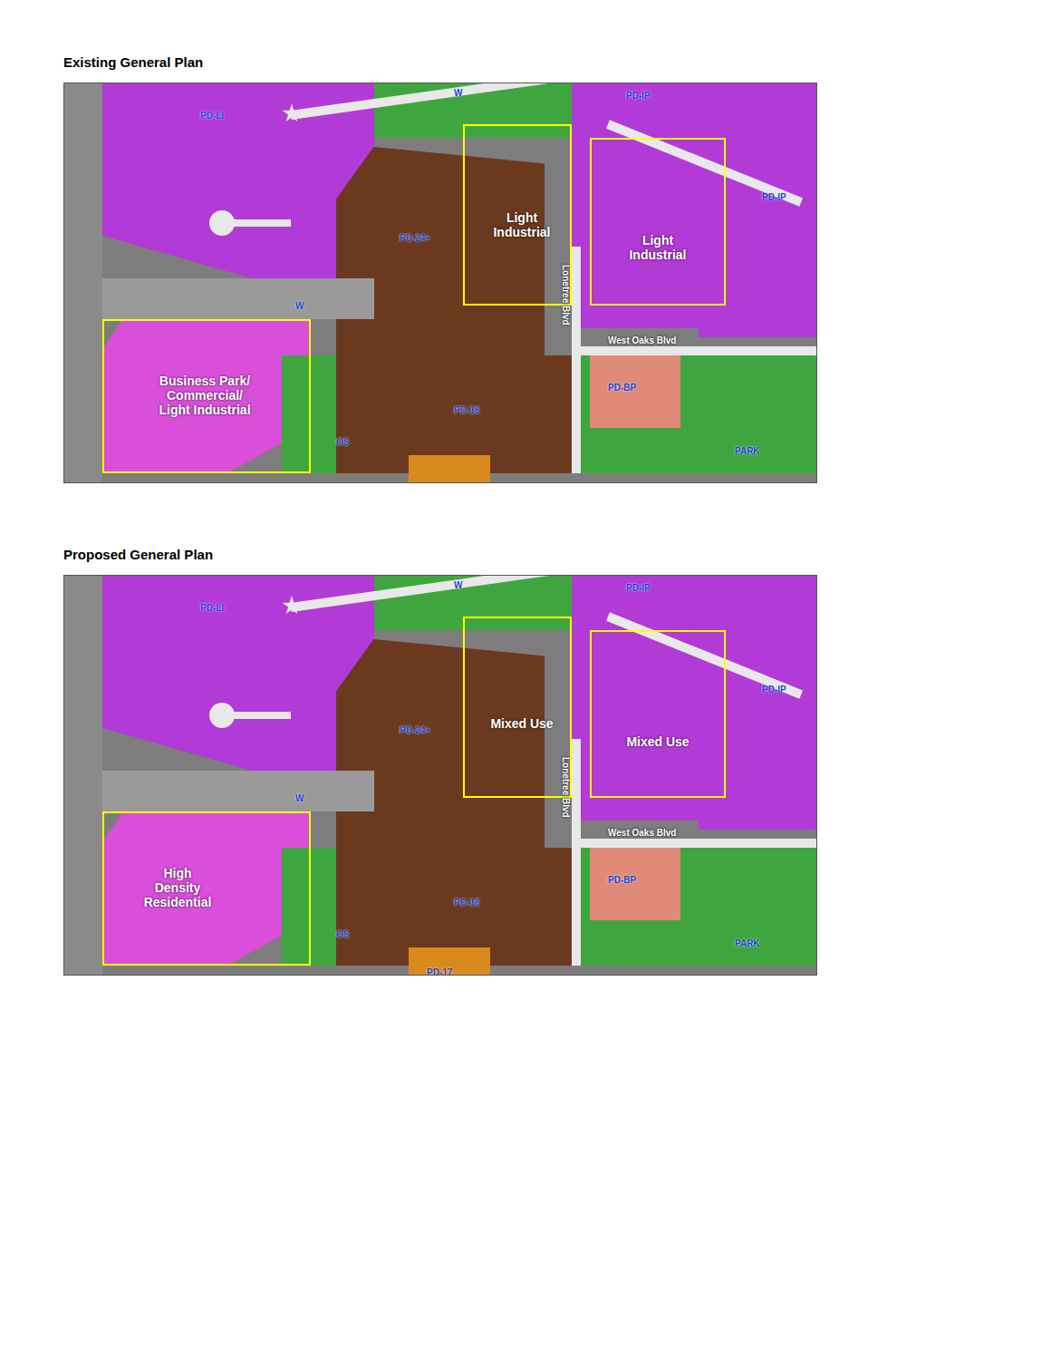Existing General Plan
PD-LI
W
PD-IP
PD-IP
PD-24+
W
OS
PD-18
PD-BP
PARK
Light
Industrial
Light
Industrial
Business Park/
Commercial/
Light Industrial
Lonetree Blvd
West Oaks Blvd
Proposed General Plan
PD-LI
W
PD-IP
PD-IP
PD-24+
W
OS
PD-18
PD-BP
PARK
PD-17
Mixed Use
Mixed Use
High
Density
Residential
Lonetree Blvd
West Oaks Blvd